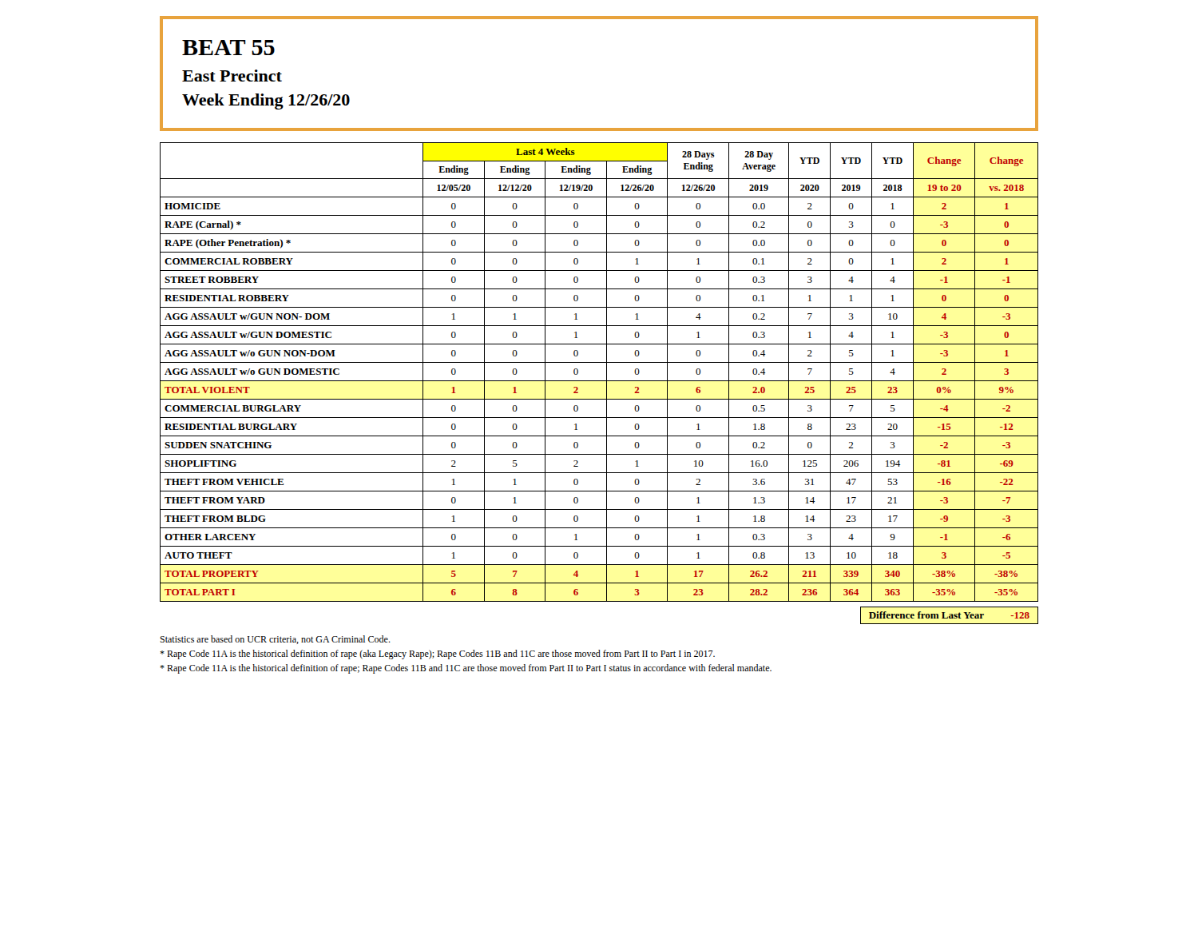BEAT 55
East Precinct
Week Ending 12/26/20
| | Last 4 Weeks | 28 Days Ending | 28 Day Average | YTD | YTD | YTD | Change | Change |
| --- | --- | --- | --- | --- | --- | --- | --- | --- |
| Ending | Ending | Ending | Ending |
| | 12/05/20 | 12/12/20 | 12/19/20 | 12/26/20 | 12/26/20 | 2019 | 2020 | 2019 | 2018 | 19 to 20 | vs. 2018 |
| HOMICIDE | 0 | 0 | 0 | 0 | 0 | 0.0 | 2 | 0 | 1 | 2 | 1 |
| RAPE (Carnal) * | 0 | 0 | 0 | 0 | 0 | 0.2 | 0 | 3 | 0 | -3 | 0 |
| RAPE (Other Penetration) * | 0 | 0 | 0 | 0 | 0 | 0.0 | 0 | 0 | 0 | 0 | 0 |
| COMMERCIAL ROBBERY | 0 | 0 | 0 | 1 | 1 | 0.1 | 2 | 0 | 1 | 2 | 1 |
| STREET ROBBERY | 0 | 0 | 0 | 0 | 0 | 0.3 | 3 | 4 | 4 | -1 | -1 |
| RESIDENTIAL ROBBERY | 0 | 0 | 0 | 0 | 0 | 0.1 | 1 | 1 | 1 | 0 | 0 |
| AGG ASSAULT w/GUN NON- DOM | 1 | 1 | 1 | 1 | 4 | 0.2 | 7 | 3 | 10 | 4 | -3 |
| AGG ASSAULT w/GUN DOMESTIC | 0 | 0 | 1 | 0 | 1 | 0.3 | 1 | 4 | 1 | -3 | 0 |
| AGG ASSAULT w/o GUN NON-DOM | 0 | 0 | 0 | 0 | 0 | 0.4 | 2 | 5 | 1 | -3 | 1 |
| AGG ASSAULT w/o GUN DOMESTIC | 0 | 0 | 0 | 0 | 0 | 0.4 | 7 | 5 | 4 | 2 | 3 |
| TOTAL VIOLENT | 1 | 1 | 2 | 2 | 6 | 2.0 | 25 | 25 | 23 | 0% | 9% |
| COMMERCIAL BURGLARY | 0 | 0 | 0 | 0 | 0 | 0.5 | 3 | 7 | 5 | -4 | -2 |
| RESIDENTIAL BURGLARY | 0 | 0 | 1 | 0 | 1 | 1.8 | 8 | 23 | 20 | -15 | -12 |
| SUDDEN SNATCHING | 0 | 0 | 0 | 0 | 0 | 0.2 | 0 | 2 | 3 | -2 | -3 |
| SHOPLIFTING | 2 | 5 | 2 | 1 | 10 | 16.0 | 125 | 206 | 194 | -81 | -69 |
| THEFT FROM VEHICLE | 1 | 1 | 0 | 0 | 2 | 3.6 | 31 | 47 | 53 | -16 | -22 |
| THEFT FROM YARD | 0 | 1 | 0 | 0 | 1 | 1.3 | 14 | 17 | 21 | -3 | -7 |
| THEFT FROM BLDG | 1 | 0 | 0 | 0 | 1 | 1.8 | 14 | 23 | 17 | -9 | -3 |
| OTHER LARCENY | 0 | 0 | 1 | 0 | 1 | 0.3 | 3 | 4 | 9 | -1 | -6 |
| AUTO THEFT | 1 | 0 | 0 | 0 | 1 | 0.8 | 13 | 10 | 18 | 3 | -5 |
| TOTAL PROPERTY | 5 | 7 | 4 | 1 | 17 | 26.2 | 211 | 339 | 340 | -38% | -38% |
| TOTAL PART I | 6 | 8 | 6 | 3 | 23 | 28.2 | 236 | 364 | 363 | -35% | -35% |
Difference from Last Year -128
Statistics are based on UCR criteria, not GA Criminal Code.
* Rape Code 11A is the historical definition of rape (aka Legacy Rape); Rape Codes 11B and 11C are those moved from Part II to Part I in 2017.
* Rape Code 11A is the historical definition of rape; Rape Codes 11B and 11C are those moved from Part II to Part I status in accordance with federal mandate.